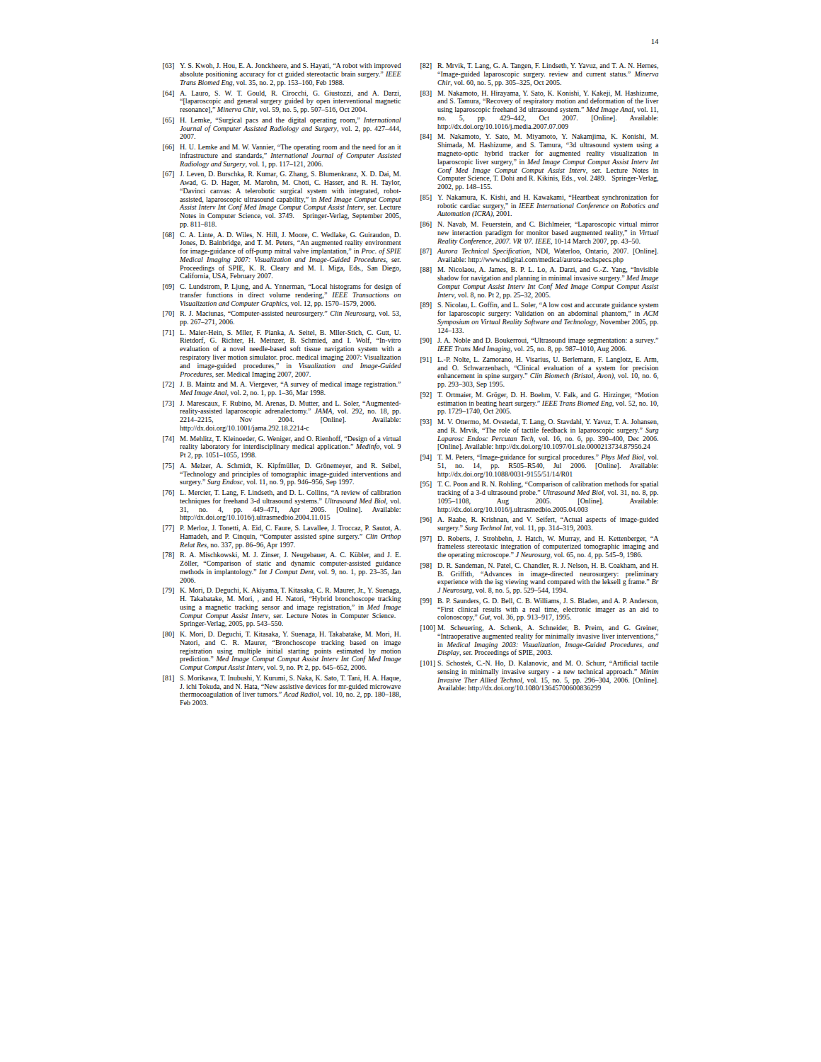14
[63] Y. S. Kwoh, J. Hou, E. A. Jonckheere, and S. Hayati, “A robot with improved absolute positioning accuracy for ct guided stereotactic brain surgery.” IEEE Trans Biomed Eng, vol. 35, no. 2, pp. 153–160, Feb 1988.
[64] A. Lauro, S. W. T. Gould, R. Cirocchi, G. Giustozzi, and A. Darzi, “[laparoscopic and general surgery guided by open interventional magnetic resonance],” Minerva Chir, vol. 59, no. 5, pp. 507–516, Oct 2004.
[65] H. Lemke, “Surgical pacs and the digital operating room,” International Journal of Computer Assisted Radiology and Surgery, vol. 2, pp. 427–444, 2007.
[66] H. U. Lemke and M. W. Vannier, “The operating room and the need for an it infrastructure and standards,” International Journal of Computer Assisted Radiology and Surgery, vol. 1, pp. 117–121, 2006.
[67] J. Leven, D. Burschka, R. Kumar, G. Zhang, S. Blumenkranz, X. D. Dai, M. Awad, G. D. Hager, M. Marohn, M. Choti, C. Hasser, and R. H. Taylor, “Davinci canvas: A telerobotic surgical system with integrated, robot-assisted, laparoscopic ultrasound capability,” in Med Image Comput Comput Assist Interv Int Conf Med Image Comput Comput Assist Interv, ser. Lecture Notes in Computer Science, vol. 3749. Springer-Verlag, September 2005, pp. 811–818.
[68] C. A. Linte, A. D. Wiles, N. Hill, J. Moore, C. Wedlake, G. Guiraudon, D. Jones, D. Bainbridge, and T. M. Peters, “An augmented reality environment for image-guidance of off-pump mitral valve implantation,” in Proc. of SPIE Medical Imaging 2007: Visualization and Image-Guided Procedures, ser. Proceedings of SPIE, K. R. Cleary and M. I. Miga, Eds., San Diego, California, USA, February 2007.
[69] C. Lundstrom, P. Ljung, and A. Ynnerman, “Local histograms for design of transfer functions in direct volume rendering,” IEEE Transactions on Visualization and Computer Graphics, vol. 12, pp. 1570–1579, 2006.
[70] R. J. Maciunas, “Computer-assisted neurosurgery.” Clin Neurosurg, vol. 53, pp. 267–271, 2006.
[71] L. Maier-Hein, S. Mller, F. Pianka, A. Seitel, B. Mller-Stich, C. Gutt, U. Rietdorf, G. Richter, H. Meinzer, B. Schmied, and I. Wolf, “In-vitro evaluation of a novel needle-based soft tissue navigation system with a respiratory liver motion simulator. proc. medical imaging 2007: Visualization and image-guided procedures,” in Visualization and Image-Guided Procedures, ser. Medical Imaging 2007, 2007.
[72] J. B. Maintz and M. A. Viergever, “A survey of medical image registration.” Med Image Anal, vol. 2, no. 1, pp. 1–36, Mar 1998.
[73] J. Marescaux, F. Rubino, M. Arenas, D. Mutter, and L. Soler, “Augmented-reality-assisted laparoscopic adrenalectomy.” JAMA, vol. 292, no. 18, pp. 2214–2215, Nov 2004. [Online]. Available: http://dx.doi.org/10.1001/jama.292.18.2214-c
[74] M. Mehlitz, T. Kleinoeder, G. Weniger, and O. Rienhoff, “Design of a virtual reality laboratory for interdisciplinary medical application.” Medinfo, vol. 9 Pt 2, pp. 1051–1055, 1998.
[75] A. Melzer, A. Schmidt, K. Kipfmüller, D. Grönemeyer, and R. Seibel, “Technology and principles of tomographic image-guided interventions and surgery.” Surg Endosc, vol. 11, no. 9, pp. 946–956, Sep 1997.
[76] L. Mercier, T. Lang, F. Lindseth, and D. L. Collins, “A review of calibration techniques for freehand 3-d ultrasound systems.” Ultrasound Med Biol, vol. 31, no. 4, pp. 449–471, Apr 2005. [Online]. Available: http://dx.doi.org/10.1016/j.ultrasmedbio.2004.11.015
[77] P. Merloz, J. Tonetti, A. Eid, C. Faure, S. Lavallee, J. Troccaz, P. Sautot, A. Hamadeh, and P. Cinquin, “Computer assisted spine surgery.” Clin Orthop Relat Res, no. 337, pp. 86–96, Apr 1997.
[78] R. A. Mischkowski, M. J. Zinser, J. Neugebauer, A. C. Kübler, and J. E. Zöller, “Comparison of static and dynamic computer-assisted guidance methods in implantology.” Int J Comput Dent, vol. 9, no. 1, pp. 23–35, Jan 2006.
[79] K. Mori, D. Deguchi, K. Akiyama, T. Kitasaka, C. R. Maurer, Jr., Y. Suenaga, H. Takabatake, M. Mori, , and H. Natori, “Hybrid bronchoscope tracking using a magnetic tracking sensor and image registration,” in Med Image Comput Comput Assist Interv, ser. Lecture Notes in Computer Science. Springer-Verlag, 2005, pp. 543–550.
[80] K. Mori, D. Deguchi, T. Kitasaka, Y. Suenaga, H. Takabatake, M. Mori, H. Natori, and C. R. Maurer, “Bronchoscope tracking based on image registration using multiple initial starting points estimated by motion prediction.” Med Image Comput Comput Assist Interv Int Conf Med Image Comput Comput Assist Interv, vol. 9, no. Pt 2, pp. 645–652, 2006.
[81] S. Morikawa, T. Inubushi, Y. Kurumi, S. Naka, K. Sato, T. Tani, H. A. Haque, J. ichi Tokuda, and N. Hata, “New assistive devices for mr-guided microwave thermocoagulation of liver tumors.” Acad Radiol, vol. 10, no. 2, pp. 180–188, Feb 2003.
[82] R. Mrvik, T. Lang, G. A. Tangen, F. Lindseth, Y. Yavuz, and T. A. N. Hernes, “Image-guided laparoscopic surgery. review and current status.” Minerva Chir, vol. 60, no. 5, pp. 305–325, Oct 2005.
[83] M. Nakamoto, H. Hirayama, Y. Sato, K. Konishi, Y. Kakeji, M. Hashizume, and S. Tamura, “Recovery of respiratory motion and deformation of the liver using laparoscopic freehand 3d ultrasound system.” Med Image Anal, vol. 11, no. 5, pp. 429–442, Oct 2007. [Online]. Available: http://dx.doi.org/10.1016/j.media.2007.07.009
[84] M. Nakamoto, Y. Sato, M. Miyamoto, Y. Nakamjima, K. Konishi, M. Shimada, M. Hashizume, and S. Tamura, “3d ultrasound system using a magneto-optic hybrid tracker for augmented reality visualization in laparoscopic liver surgery,” in Med Image Comput Comput Assist Interv Int Conf Med Image Comput Comput Assist Interv, ser. Lecture Notes in Computer Science, T. Dohi and R. Kikinis, Eds., vol. 2489. Springer-Verlag, 2002, pp. 148–155.
[85] Y. Nakamura, K. Kishi, and H. Kawakami, “Heartbeat synchronization for robotic cardiac surgery,” in IEEE International Conference on Robotics and Automation (ICRA), 2001.
[86] N. Navab, M. Feuerstein, and C. Bichlmeier, “Laparoscopic virtual mirror new interaction paradigm for monitor based augmented reality,” in Virtual Reality Conference, 2007. VR '07. IEEE, 10-14 March 2007, pp. 43–50.
[87] Aurora Technical Specification, NDI, Waterloo, Ontario, 2007. [Online]. Available: http://www.ndigital.com/medical/aurora-techspecs.php
[88] M. Nicolaou, A. James, B. P. L. Lo, A. Darzi, and G.-Z. Yang, “Invisible shadow for navigation and planning in minimal invasive surgery.” Med Image Comput Comput Assist Interv Int Conf Med Image Comput Comput Assist Interv, vol. 8, no. Pt 2, pp. 25–32, 2005.
[89] S. Nicolau, L. Goffin, and L. Soler, “A low cost and accurate guidance system for laparoscopic surgery: Validation on an abdominal phantom,” in ACM Symposium on Virtual Reality Software and Technology, November 2005, pp. 124–133.
[90] J. A. Noble and D. Boukerroui, “Ultrasound image segmentation: a survey.” IEEE Trans Med Imaging, vol. 25, no. 8, pp. 987–1010, Aug 2006.
[91] L.-P. Nolte, L. Zamorano, H. Visarius, U. Berlemann, F. Langlotz, E. Arm, and O. Schwarzenbach, “Clinical evaluation of a system for precision enhancement in spine surgery.” Clin Biomech (Bristol, Avon), vol. 10, no. 6, pp. 293–303, Sep 1995.
[92] T. Ortmaier, M. Gröger, D. H. Boehm, V. Falk, and G. Hirzinger, “Motion estimation in beating heart surgery.” IEEE Trans Biomed Eng, vol. 52, no. 10, pp. 1729–1740, Oct 2005.
[93] M. V. Ottermo, M. Ovstedal, T. Lang, O. Stavdahl, Y. Yavuz, T. A. Johansen, and R. Mrvik, “The role of tactile feedback in laparoscopic surgery.” Surg Laparosc Endosc Percutan Tech, vol. 16, no. 6, pp. 390–400, Dec 2006. [Online]. Available: http://dx.doi.org/10.1097/01.sle.0000213734.87956.24
[94] T. M. Peters, “Image-guidance for surgical procedures.” Phys Med Biol, vol. 51, no. 14, pp. R505–R540, Jul 2006. [Online]. Available: http://dx.doi.org/10.1088/0031-9155/51/14/R01
[95] T. C. Poon and R. N. Rohling, “Comparison of calibration methods for spatial tracking of a 3-d ultrasound probe.” Ultrasound Med Biol, vol. 31, no. 8, pp. 1095–1108, Aug 2005. [Online]. Available: http://dx.doi.org/10.1016/j.ultrasmedbio.2005.04.003
[96] A. Raabe, R. Krishnan, and V. Seifert, “Actual aspects of image-guided surgery.” Surg Technol Int, vol. 11, pp. 314–319, 2003.
[97] D. Roberts, J. Strohbehn, J. Hatch, W. Murray, and H. Kettenberger, “A frameless stereotaxic integration of computerized tomographic imaging and the operating microscope.” J Neurosurg, vol. 65, no. 4, pp. 545–9, 1986.
[98] D. R. Sandeman, N. Patel, C. Chandler, R. J. Nelson, H. B. Coakham, and H. B. Griffith, “Advances in image-directed neurosurgery: preliminary experience with the isg viewing wand compared with the leksell g frame.” Br J Neurosurg, vol. 8, no. 5, pp. 529–544, 1994.
[99] B. P. Saunders, G. D. Bell, C. B. Williams, J. S. Bladen, and A. P. Anderson, “First clinical results with a real time, electronic imager as an aid to colonoscopy,” Gut, vol. 36, pp. 913–917, 1995.
[100] M. Scheuering, A. Schenk, A. Schneider, B. Preim, and G. Greiner, “Intraoperative augmented reality for minimally invasive liver interventions,” in Medical Imaging 2003: Visualization, Image-Guided Procedures, and Display, ser. Proceedings of SPIE, 2003.
[101] S. Schostek, C.-N. Ho, D. Kalanovic, and M. O. Schurr, “Artificial tactile sensing in minimally invasive surgery - a new technical approach.” Minim Invasive Ther Allied Technol, vol. 15, no. 5, pp. 296–304, 2006. [Online]. Available: http://dx.doi.org/10.1080/13645700600836299